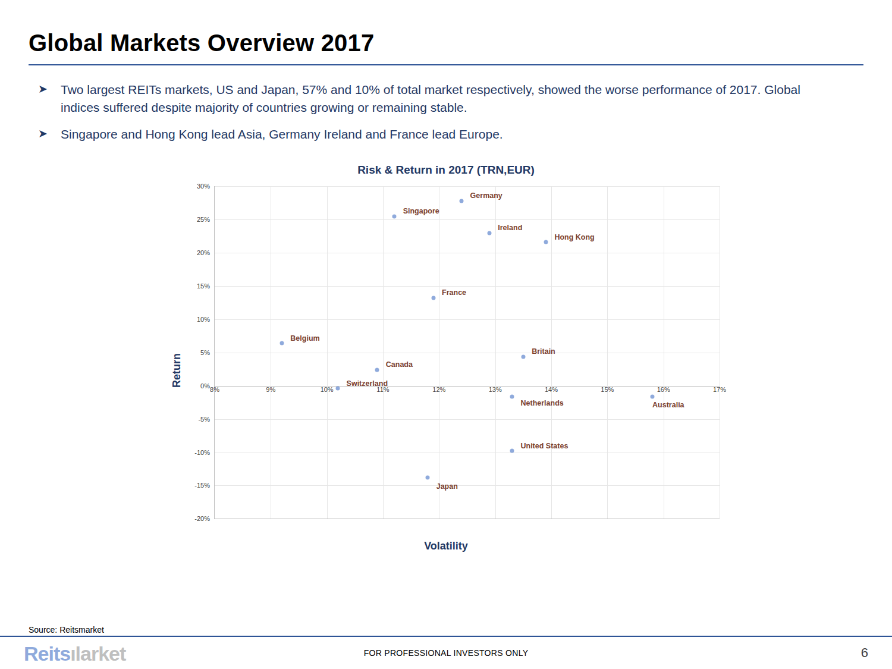Global Markets Overview 2017
Two largest REITs markets, US and Japan, 57% and 10% of total market respectively, showed the worse performance of 2017. Global indices suffered despite majority of countries growing or remaining stable.
Singapore and Hong Kong lead Asia, Germany Ireland and France lead Europe.
Risk & Return in 2017 (TRN,EUR)
Return
Volatility
30%
25%
20%
15%
10%
5%
0%
-5%
-10%
-15%
-20%
8%
9%
10%
11%
12%
13%
14%
15%
16%
17%
Germany
Singapore
Ireland
Hong Kong
France
Belgium
Britain
Canada
Switzerland
Netherlands
Australia
United States
Japan
Source: Reitsmarket
FOR PROFESSIONAL INVESTORS ONLY
6
Reits ılarket